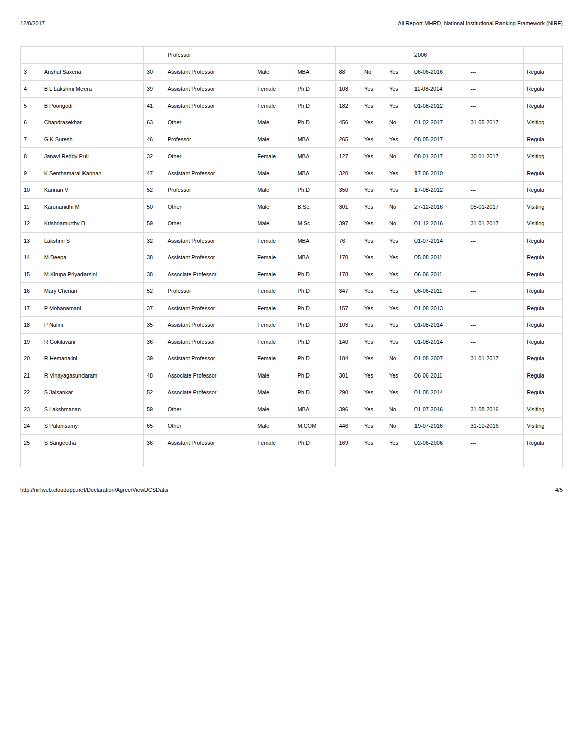12/8/2017 All Report-MHRD, National Institutional Ranking Framework (NIRF)
| | | | Professor | | | | | | 2006 | | |
| 3 | Anshul Saxena | 30 | Assistant Professor | Male | MBA | 88 | No | Yes | 06-06-2016 | --- | Regula |
| 4 | B L Lakshmi Meera | 39 | Assistant Professor | Female | Ph.D | 108 | Yes | Yes | 11-08-2014 | --- | Regula |
| 5 | B Poongodi | 41 | Assistant Professor | Female | Ph.D | 182 | Yes | Yes | 01-08-2012 | --- | Regula |
| 6 | Chandrasekhar | 63 | Other | Male | Ph.D | 456 | Yes | No | 01-02-2017 | 31-05-2017 | Visiting |
| 7 | G K Suresh | 46 | Professor | Male | MBA | 265 | Yes | Yes | 08-05-2017 | --- | Regula |
| 8 | Janavi Reddy Puli | 32 | Other | Female | MBA | 127 | Yes | No | 08-01-2017 | 30-01-2017 | Visiting |
| 9 | K Senthamarai Kannan | 47 | Assistant Professor | Male | MBA | 320 | Yes | Yes | 17-06-2010 | --- | Regula |
| 10 | Kannan V | 52 | Professor | Male | Ph.D | 350 | Yes | Yes | 17-08-2012 | --- | Regula |
| 11 | Karunanidhi M | 50 | Other | Male | B.Sc. | 301 | Yes | No | 27-12-2016 | 05-01-2017 | Visiting |
| 12 | Krishnamurthy B | 59 | Other | Male | M.Sc. | 397 | Yes | No | 01-12-2016 | 31-01-2017 | Visiting |
| 13 | Lakshmi S | 32 | Assistant Professor | Female | MBA | 76 | Yes | Yes | 01-07-2014 | --- | Regula |
| 14 | M Deepa | 38 | Assistant Professor | Female | MBA | 170 | Yes | Yes | 05-08-2011 | --- | Regula |
| 15 | M Kirupa Priyadarsini | 38 | Associate Professor | Female | Ph.D | 178 | Yes | Yes | 06-06-2011 | --- | Regula |
| 16 | Mary Cherian | 52 | Professor | Female | Ph.D | 347 | Yes | Yes | 06-06-2011 | --- | Regula |
| 17 | P Mohanamani | 37 | Assistant Professor | Female | Ph.D | 157 | Yes | Yes | 01-08-2013 | --- | Regula |
| 18 | P Nalini | 35 | Assistant Professor | Female | Ph.D | 103 | Yes | Yes | 01-08-2014 | --- | Regula |
| 19 | R Gokilavani | 36 | Assistant Professor | Female | Ph.D | 140 | Yes | Yes | 01-08-2014 | --- | Regula |
| 20 | R Hemanalini | 39 | Assistant Professor | Female | Ph.D | 184 | Yes | No | 01-08-2007 | 31-01-2017 | Regula |
| 21 | R Vinayagasundaram | 48 | Associate Professor | Male | Ph.D | 301 | Yes | Yes | 06-06-2011 | --- | Regula |
| 22 | S Jaisankar | 52 | Associate Professor | Male | Ph.D | 290 | Yes | Yes | 01-08-2014 | --- | Regula |
| 23 | S Lakshmanan | 59 | Other | Male | MBA | 396 | Yes | No | 01-07-2016 | 31-08-2016 | Visiting |
| 24 | S Palanisamy | 65 | Other | Male | M.COM | 446 | Yes | No | 19-07-2016 | 31-10-2016 | Visiting |
| 25 | S Sangeetha | 36 | Assistant Professor | Female | Ph.D | 169 | Yes | Yes | 02-06-2006 | --- | Regula |
http://nirfweb.cloudapp.net/Declaration/Agree/ViewDCSData 4/5